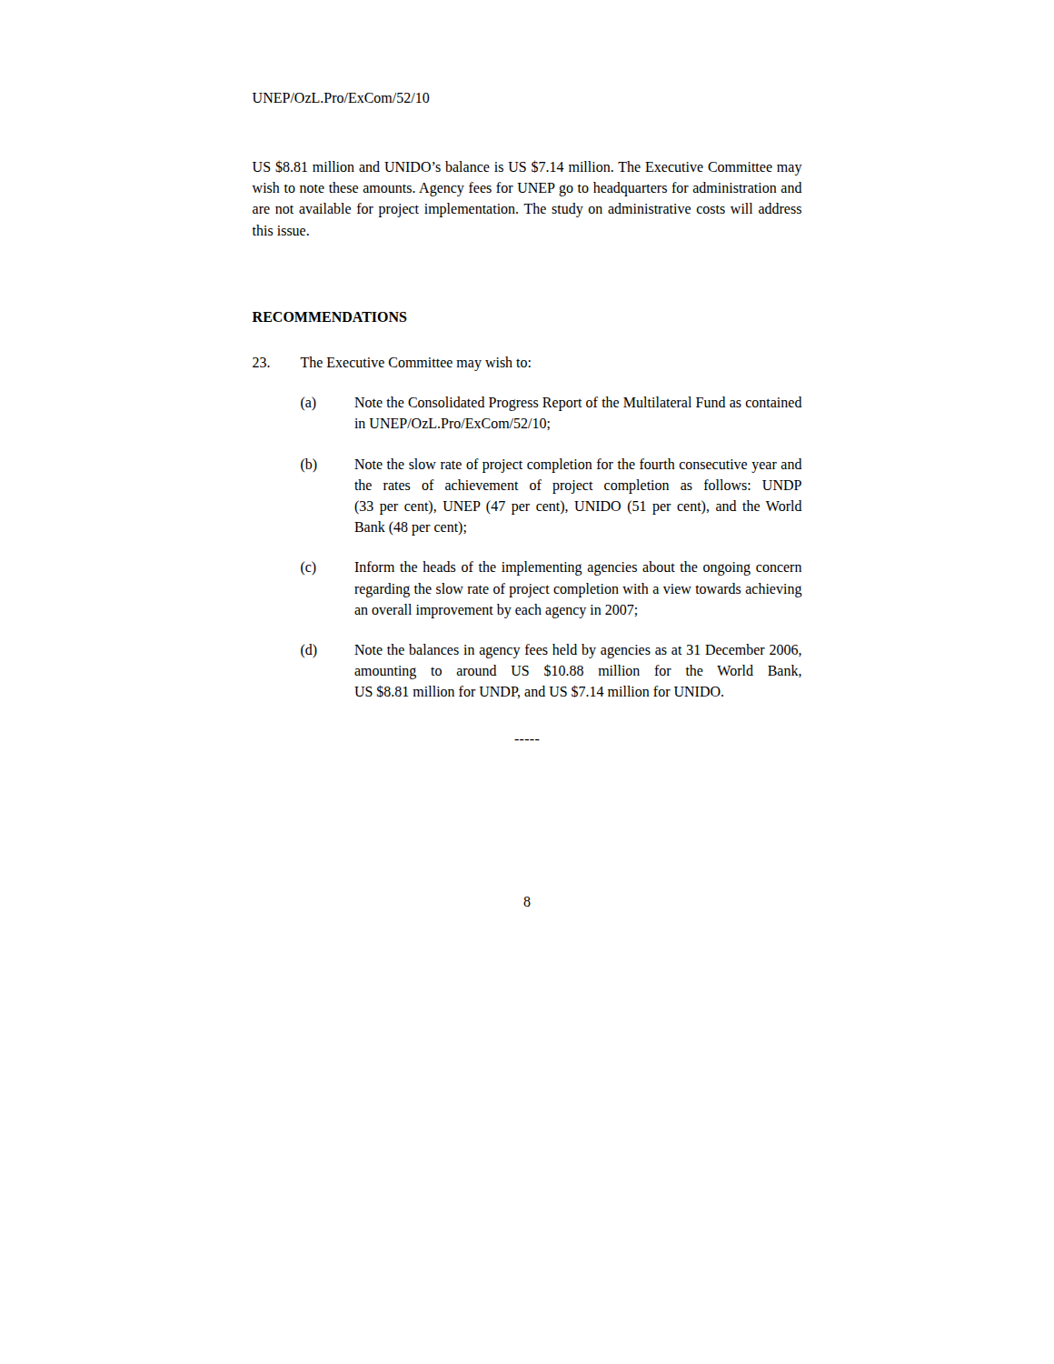UNEP/OzL.Pro/ExCom/52/10
US $8.81 million and UNIDO’s balance is US $7.14 million. The Executive Committee may wish to note these amounts. Agency fees for UNEP go to headquarters for administration and are not available for project implementation. The study on administrative costs will address this issue.
RECOMMENDATIONS
23.
The Executive Committee may wish to:
(a) Note the Consolidated Progress Report of the Multilateral Fund as contained in UNEP/OzL.Pro/ExCom/52/10;
(b) Note the slow rate of project completion for the fourth consecutive year and the rates of achievement of project completion as follows: UNDP (33 per cent), UNEP (47 per cent), UNIDO (51 per cent), and the World Bank (48 per cent);
(c) Inform the heads of the implementing agencies about the ongoing concern regarding the slow rate of project completion with a view towards achieving an overall improvement by each agency in 2007;
(d) Note the balances in agency fees held by agencies as at 31 December 2006, amounting to around US $10.88 million for the World Bank, US $8.81 million for UNDP, and US $7.14 million for UNIDO.
-----
8